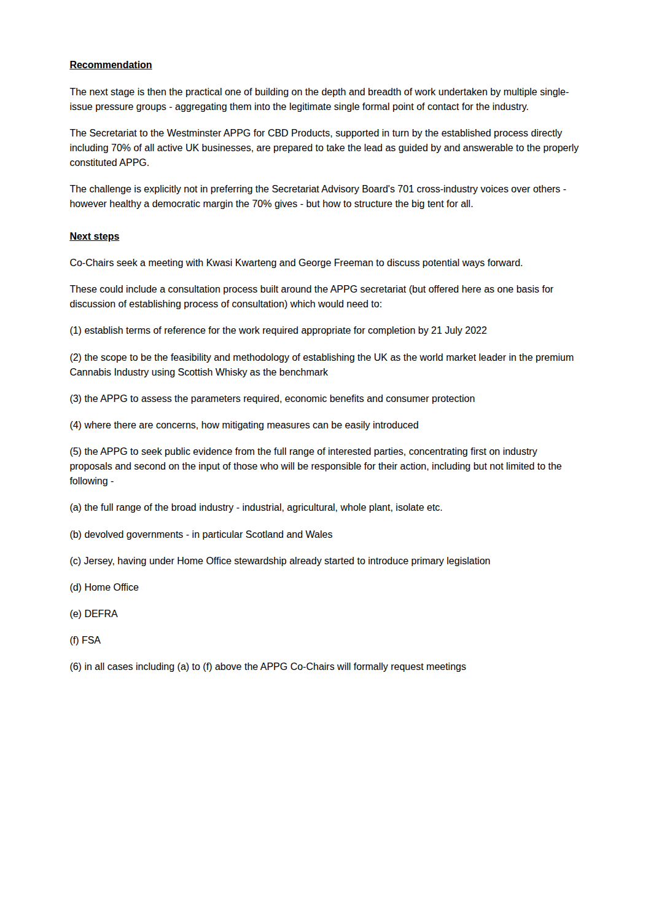Recommendation
The next stage is then the practical one of building on the depth and breadth of work undertaken by multiple single-issue pressure groups - aggregating them into the legitimate single formal point of contact for the industry.
The Secretariat to the Westminster APPG for CBD Products, supported in turn by the established process directly including 70% of all active UK businesses, are prepared to take the lead as guided by and answerable to the properly constituted APPG.
The challenge is explicitly not in preferring the Secretariat Advisory Board's 701 cross-industry voices over others - however healthy a democratic margin the 70% gives - but how to structure the big tent for all.
Next steps
Co-Chairs seek a meeting with Kwasi Kwarteng and George Freeman to discuss potential ways forward.
These could include a consultation process built around the APPG secretariat (but offered here as one basis for discussion of establishing process of consultation) which would need to:
(1) establish terms of reference for the work required appropriate for completion by 21 July 2022
(2) the scope to be the feasibility and methodology of establishing the UK as the world market leader in the premium Cannabis Industry using Scottish Whisky as the benchmark
(3) the APPG to assess the parameters required, economic benefits and consumer protection
(4) where there are concerns, how mitigating measures can be easily introduced
(5) the APPG to seek public evidence from the full range of interested parties, concentrating first on industry proposals and second on the input of those who will be responsible for their action, including but not limited to the following -
(a) the full range of the broad industry - industrial, agricultural, whole plant, isolate etc.
(b) devolved governments - in particular Scotland and Wales
(c) Jersey, having under Home Office stewardship already started to introduce primary legislation
(d) Home Office
(e) DEFRA
(f) FSA
(6) in all cases including (a) to (f) above the APPG Co-Chairs will formally request meetings